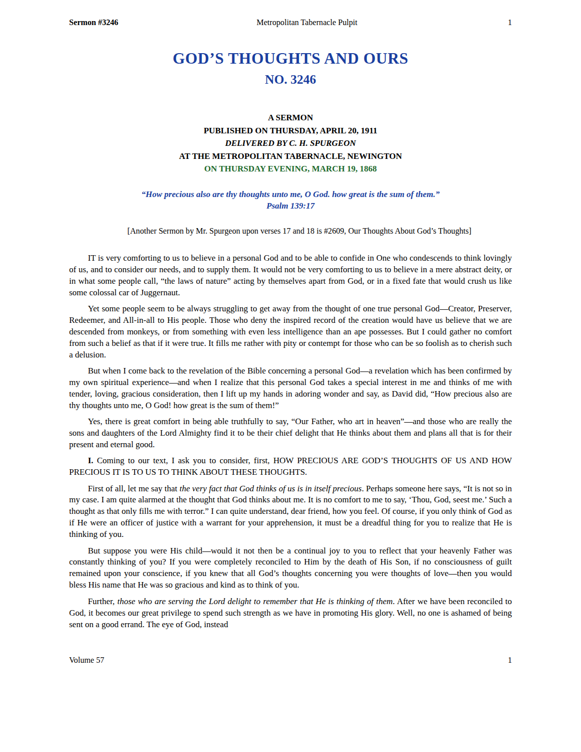Sermon #3246 Metropolitan Tabernacle Pulpit 1
GOD’S THOUGHTS AND OURS
NO. 3246
A SERMON
PUBLISHED ON THURSDAY, APRIL 20, 1911
DELIVERED BY C. H. SPURGEON
AT THE METROPOLITAN TABERNACLE, NEWINGTON
ON THURSDAY EVENING, MARCH 19, 1868
“How precious also are thy thoughts unto me, O God. how great is the sum of them.” Psalm 139:17
[Another Sermon by Mr. Spurgeon upon verses 17 and 18 is #2609, Our Thoughts About God’s Thoughts]
IT is very comforting to us to believe in a personal God and to be able to confide in One who condescends to think lovingly of us, and to consider our needs, and to supply them. It would not be very comforting to us to believe in a mere abstract deity, or in what some people call, “the laws of nature” acting by themselves apart from God, or in a fixed fate that would crush us like some colossal car of Juggernaut.
Yet some people seem to be always struggling to get away from the thought of one true personal God—Creator, Preserver, Redeemer, and All-in-all to His people. Those who deny the inspired record of the creation would have us believe that we are descended from monkeys, or from something with even less intelligence than an ape possesses. But I could gather no comfort from such a belief as that if it were true. It fills me rather with pity or contempt for those who can be so foolish as to cherish such a delusion.
But when I come back to the revelation of the Bible concerning a personal God—a revelation which has been confirmed by my own spiritual experience—and when I realize that this personal God takes a special interest in me and thinks of me with tender, loving, gracious consideration, then I lift up my hands in adoring wonder and say, as David did, “How precious also are thy thoughts unto me, O God! how great is the sum of them!”
Yes, there is great comfort in being able truthfully to say, “Our Father, who art in heaven”—and those who are really the sons and daughters of the Lord Almighty find it to be their chief delight that He thinks about them and plans all that is for their present and eternal good.
I. Coming to our text, I ask you to consider, first, HOW PRECIOUS ARE GOD’S THOUGHTS OF US AND HOW PRECIOUS IT IS TO US TO THINK ABOUT THESE THOUGHTS.
First of all, let me say that the very fact that God thinks of us is in itself precious. Perhaps someone here says, “It is not so in my case. I am quite alarmed at the thought that God thinks about me. It is no comfort to me to say, ‘Thou, God, seest me.’ Such a thought as that only fills me with terror.” I can quite understand, dear friend, how you feel. Of course, if you only think of God as if He were an officer of justice with a warrant for your apprehension, it must be a dreadful thing for you to realize that He is thinking of you.
But suppose you were His child—would it not then be a continual joy to you to reflect that your heavenly Father was constantly thinking of you? If you were completely reconciled to Him by the death of His Son, if no consciousness of guilt remained upon your conscience, if you knew that all God’s thoughts concerning you were thoughts of love—then you would bless His name that He was so gracious and kind as to think of you.
Further, those who are serving the Lord delight to remember that He is thinking of them. After we have been reconciled to God, it becomes our great privilege to spend such strength as we have in promoting His glory. Well, no one is ashamed of being sent on a good errand. The eye of God, instead
Volume 57 1